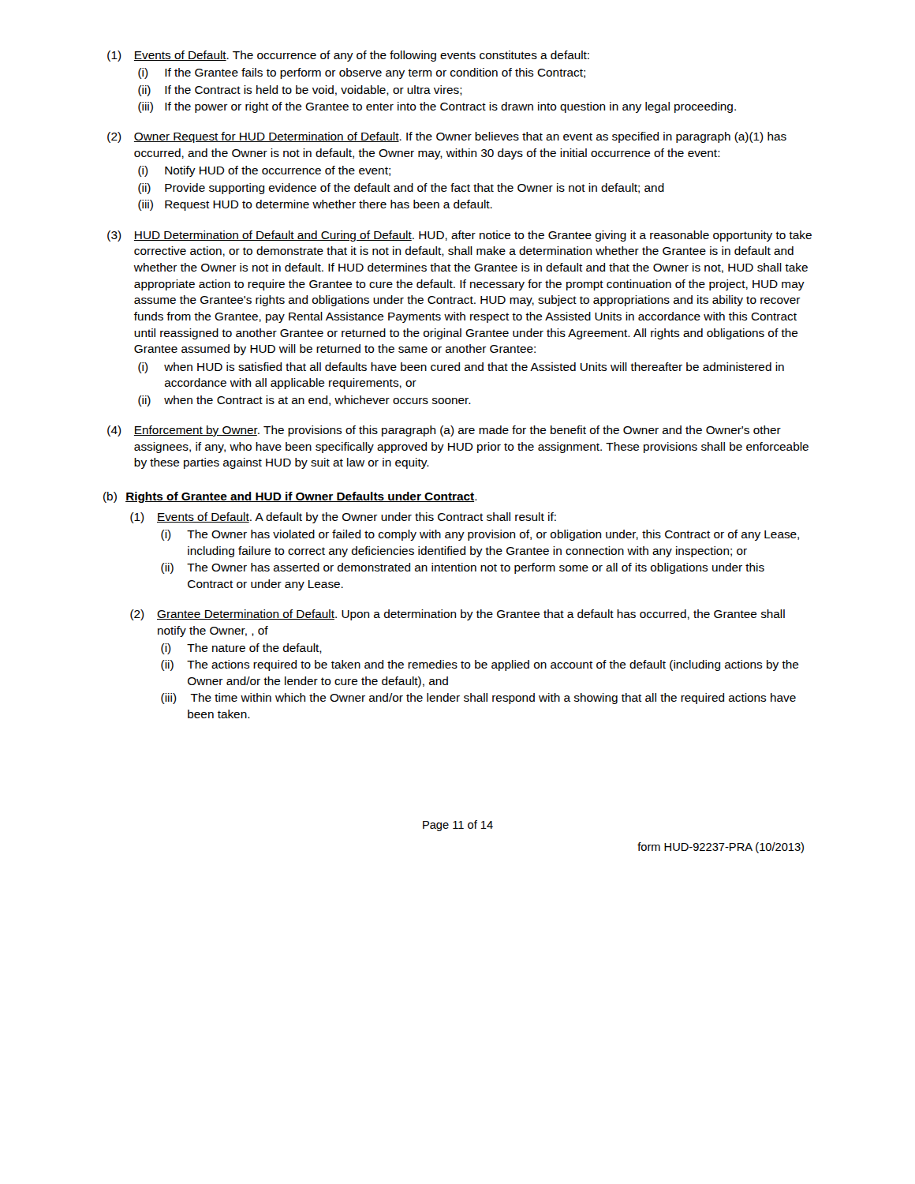(1) Events of Default. The occurrence of any of the following events constitutes a default:
(i) If the Grantee fails to perform or observe any term or condition of this Contract;
(ii) If the Contract is held to be void, voidable, or ultra vires;
(iii) If the power or right of the Grantee to enter into the Contract is drawn into question in any legal proceeding.
(2) Owner Request for HUD Determination of Default. If the Owner believes that an event as specified in paragraph (a)(1) has occurred, and the Owner is not in default, the Owner may, within 30 days of the initial occurrence of the event:
(i) Notify HUD of the occurrence of the event;
(ii) Provide supporting evidence of the default and of the fact that the Owner is not in default; and
(iii) Request HUD to determine whether there has been a default.
(3) HUD Determination of Default and Curing of Default. HUD, after notice to the Grantee giving it a reasonable opportunity to take corrective action, or to demonstrate that it is not in default, shall make a determination whether the Grantee is in default and whether the Owner is not in default. If HUD determines that the Grantee is in default and that the Owner is not, HUD shall take appropriate action to require the Grantee to cure the default. If necessary for the prompt continuation of the project, HUD may assume the Grantee's rights and obligations under the Contract. HUD may, subject to appropriations and its ability to recover funds from the Grantee, pay Rental Assistance Payments with respect to the Assisted Units in accordance with this Contract until reassigned to another Grantee or returned to the original Grantee under this Agreement. All rights and obligations of the Grantee assumed by HUD will be returned to the same or another Grantee:
(i) when HUD is satisfied that all defaults have been cured and that the Assisted Units will thereafter be administered in accordance with all applicable requirements, or
(ii) when the Contract is at an end, whichever occurs sooner.
(4) Enforcement by Owner. The provisions of this paragraph (a) are made for the benefit of the Owner and the Owner's other assignees, if any, who have been specifically approved by HUD prior to the assignment. These provisions shall be enforceable by these parties against HUD by suit at law or in equity.
(b) Rights of Grantee and HUD if Owner Defaults under Contract.
(1) Events of Default. A default by the Owner under this Contract shall result if:
(i) The Owner has violated or failed to comply with any provision of, or obligation under, this Contract or of any Lease, including failure to correct any deficiencies identified by the Grantee in connection with any inspection; or
(ii) The Owner has asserted or demonstrated an intention not to perform some or all of its obligations under this Contract or under any Lease.
(2) Grantee Determination of Default. Upon a determination by the Grantee that a default has occurred, the Grantee shall notify the Owner, , of
(i) The nature of the default,
(ii) The actions required to be taken and the remedies to be applied on account of the default (including actions by the Owner and/or the lender to cure the default), and
(iii) The time within which the Owner and/or the lender shall respond with a showing that all the required actions have been taken.
Page 11 of 14
form HUD-92237-PRA (10/2013)